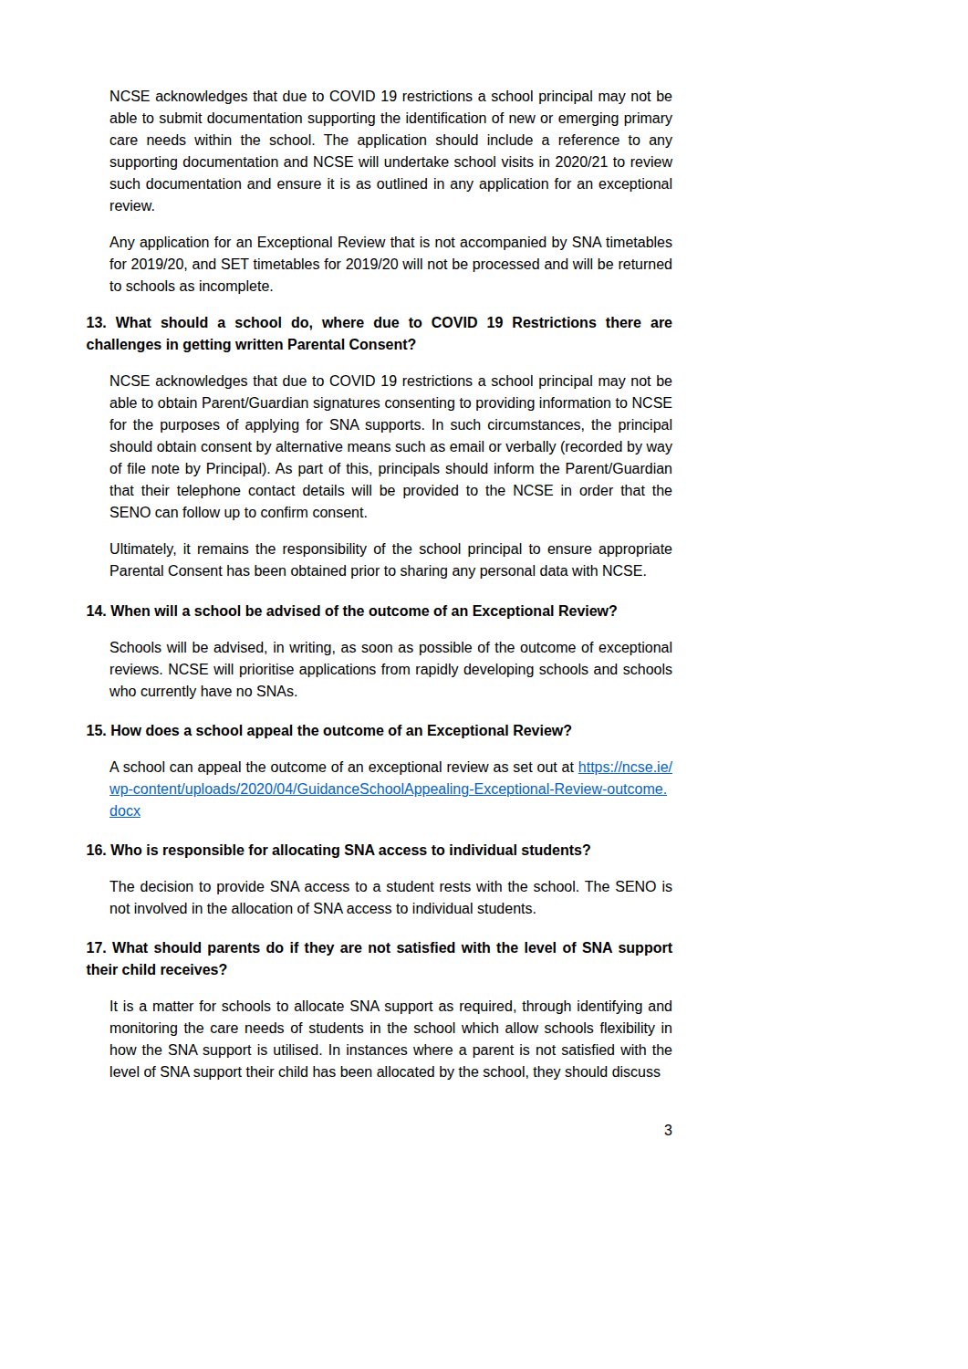NCSE acknowledges that due to COVID 19 restrictions a school principal may not be able to submit documentation supporting the identification of new or emerging primary care needs within the school. The application should include a reference to any supporting documentation and NCSE will undertake school visits in 2020/21 to review such documentation and ensure it is as outlined in any application for an exceptional review.
Any application for an Exceptional Review that is not accompanied by SNA timetables for 2019/20, and SET timetables for 2019/20 will not be processed and will be returned to schools as incomplete.
13. What should a school do, where due to COVID 19 Restrictions there are challenges in getting written Parental Consent?
NCSE acknowledges that due to COVID 19 restrictions a school principal may not be able to obtain Parent/Guardian signatures consenting to providing information to NCSE for the purposes of applying for SNA supports. In such circumstances, the principal should obtain consent by alternative means such as email or verbally (recorded by way of file note by Principal). As part of this, principals should inform the Parent/Guardian that their telephone contact details will be provided to the NCSE in order that the SENO can follow up to confirm consent.
Ultimately, it remains the responsibility of the school principal to ensure appropriate Parental Consent has been obtained prior to sharing any personal data with NCSE.
14. When will a school be advised of the outcome of an Exceptional Review?
Schools will be advised, in writing, as soon as possible of the outcome of exceptional reviews. NCSE will prioritise applications from rapidly developing schools and schools who currently have no SNAs.
15. How does a school appeal the outcome of an Exceptional Review?
A school can appeal the outcome of an exceptional review as set out at https://ncse.ie/wp-content/uploads/2020/04/GuidanceSchoolAppealing-Exceptional-Review-outcome.docx
16. Who is responsible for allocating SNA access to individual students?
The decision to provide SNA access to a student rests with the school. The SENO is not involved in the allocation of SNA access to individual students.
17. What should parents do if they are not satisfied with the level of SNA support their child receives?
It is a matter for schools to allocate SNA support as required, through identifying and monitoring the care needs of students in the school which allow schools flexibility in how the SNA support is utilised. In instances where a parent is not satisfied with the level of SNA support their child has been allocated by the school, they should discuss
3